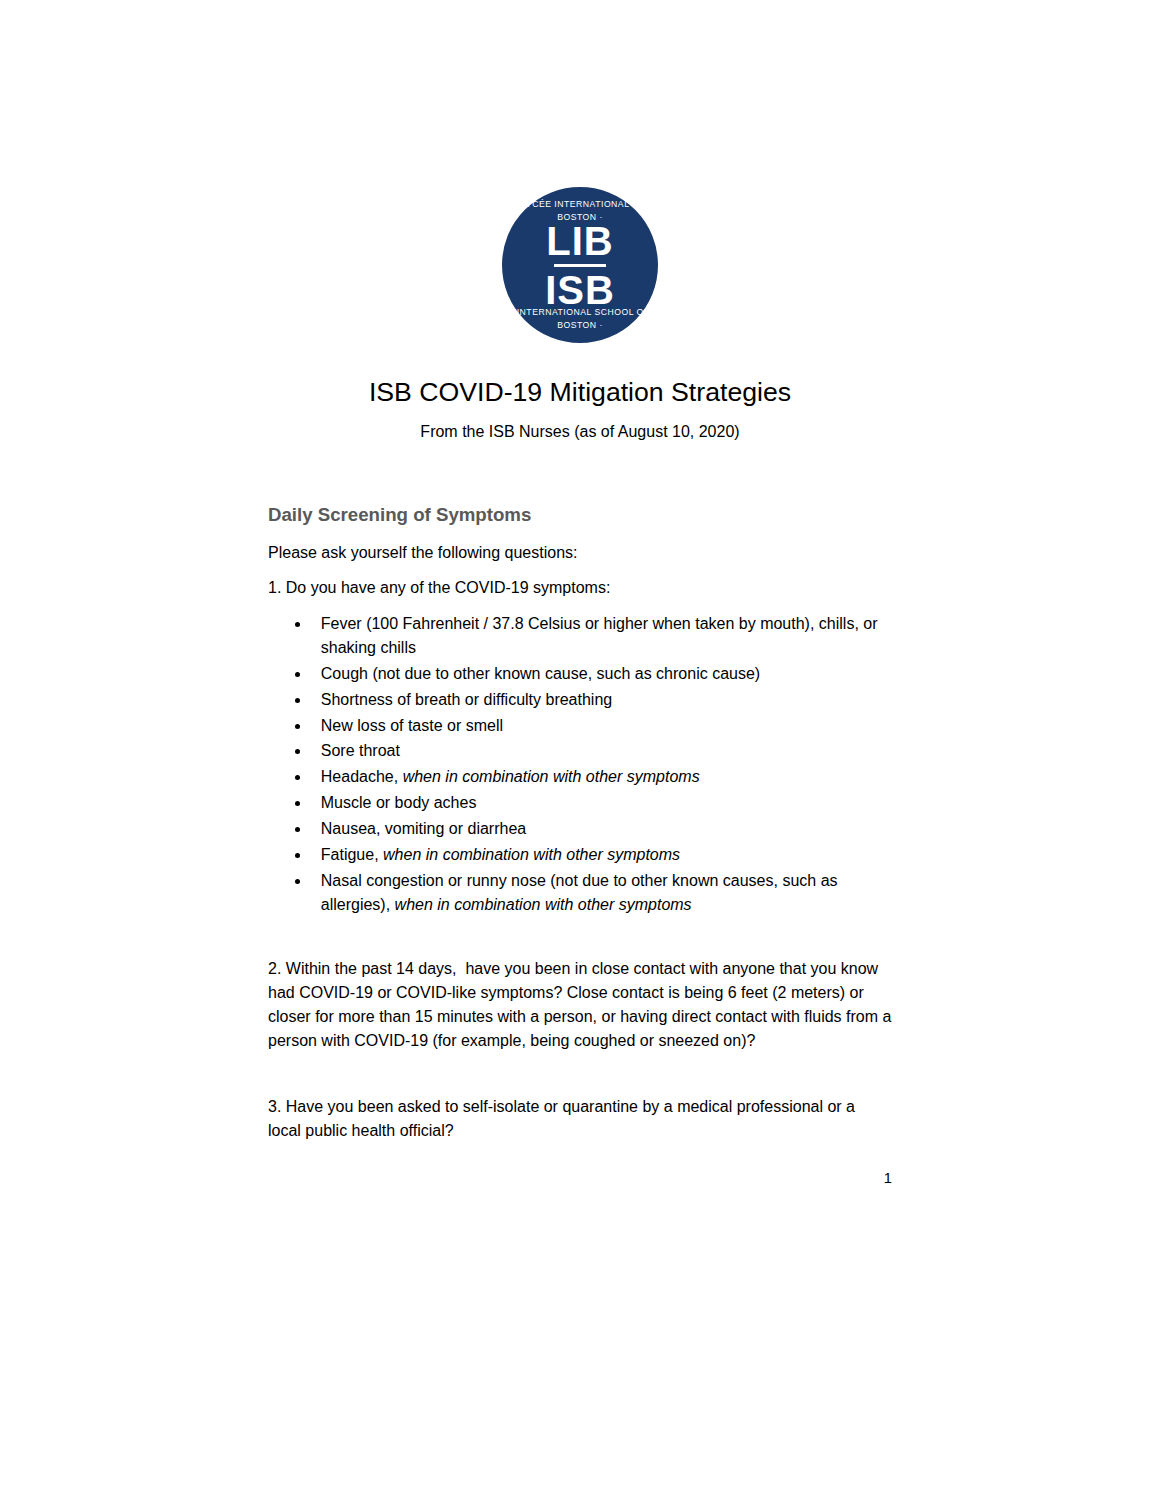· LYCÉE INTERNATIONAL DE BOSTON ·
LIB
ISB
· INTERNATIONAL SCHOOL OF BOSTON ·
ISB COVID-19 Mitigation Strategies
From the ISB Nurses (as of August 10, 2020)
Daily Screening of Symptoms
Please ask yourself the following questions:
1. Do you have any of the COVID-19 symptoms:
Fever (100 Fahrenheit / 37.8 Celsius or higher when taken by mouth), chills, or shaking chills
Cough (not due to other known cause, such as chronic cause)
Shortness of breath or difficulty breathing
New loss of taste or smell
Sore throat
Headache, when in combination with other symptoms
Muscle or body aches
Nausea, vomiting or diarrhea
Fatigue, when in combination with other symptoms
Nasal congestion or runny nose (not due to other known causes, such as allergies), when in combination with other symptoms
2. Within the past 14 days, have you been in close contact with anyone that you know had COVID-19 or COVID-like symptoms? Close contact is being 6 feet (2 meters) or closer for more than 15 minutes with a person, or having direct contact with fluids from a person with COVID-19 (for example, being coughed or sneezed on)?
3. Have you been asked to self-isolate or quarantine by a medical professional or a local public health official?
1